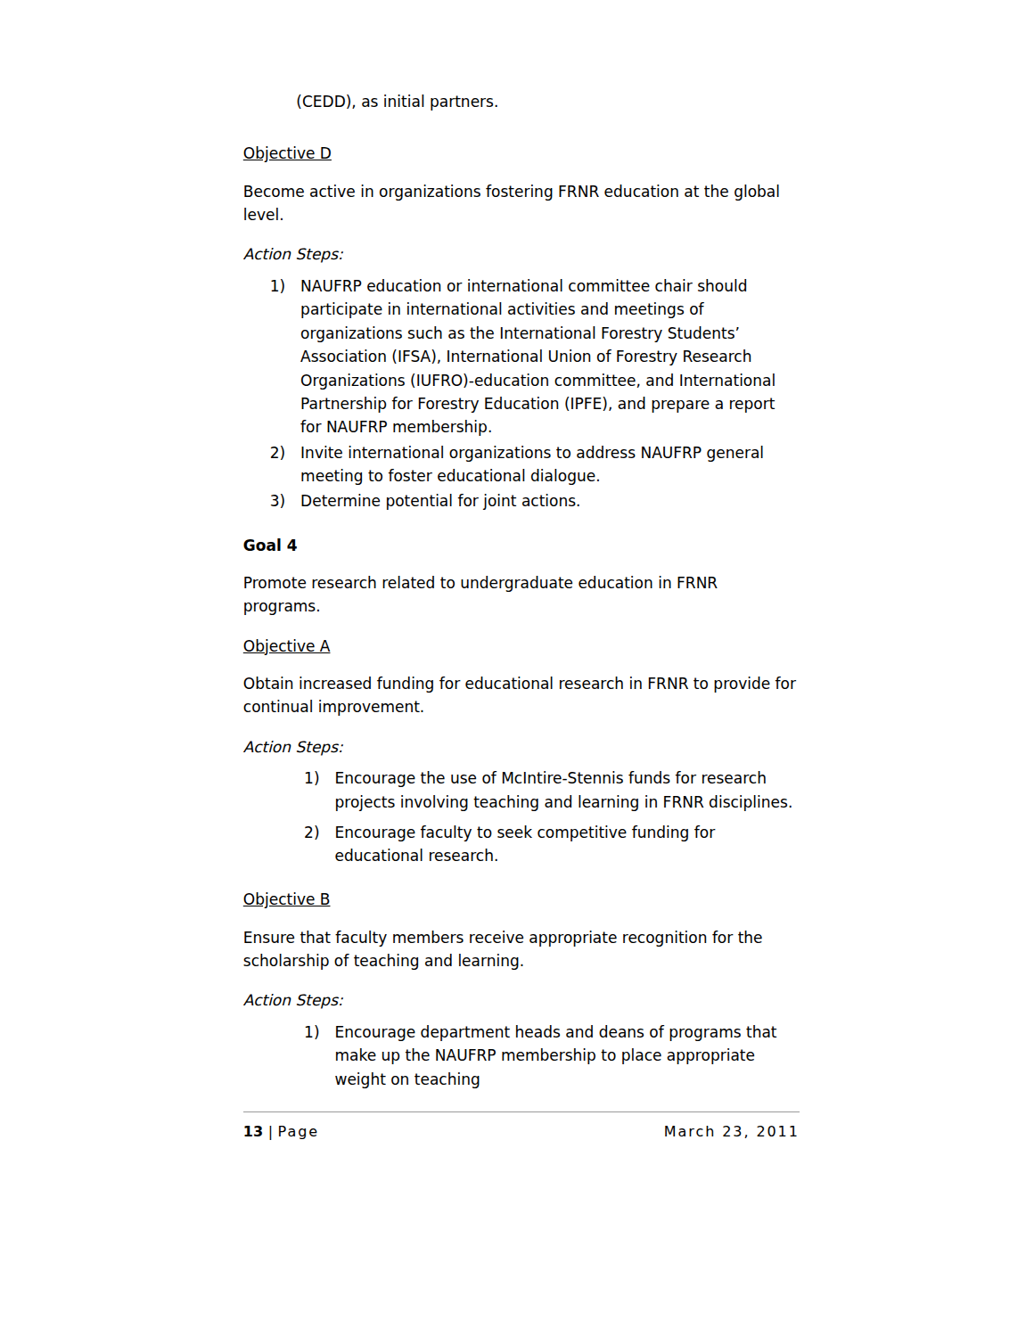(CEDD), as initial partners.
Objective D
Become active in organizations fostering FRNR education at the global level.
Action Steps:
NAUFRP education or international committee chair should participate in international activities and meetings of organizations such as the International Forestry Students’ Association (IFSA), International Union of Forestry Research Organizations (IUFRO)-education committee, and International Partnership for Forestry Education (IPFE), and prepare a report for NAUFRP membership.
Invite international organizations to address NAUFRP general meeting to foster educational dialogue.
Determine potential for joint actions.
Goal 4
Promote research related to undergraduate education in FRNR programs.
Objective A
Obtain increased funding for educational research in FRNR to provide for continual improvement.
Action Steps:
Encourage the use of McIntire-Stennis funds for research projects involving teaching and learning in FRNR disciplines.
Encourage faculty to seek competitive funding for educational research.
Objective B
Ensure that faculty members receive appropriate recognition for the scholarship of teaching and learning.
Action Steps:
Encourage department heads and deans of programs that make up the NAUFRP membership to place appropriate weight on teaching
13 | Page
March 23, 2011